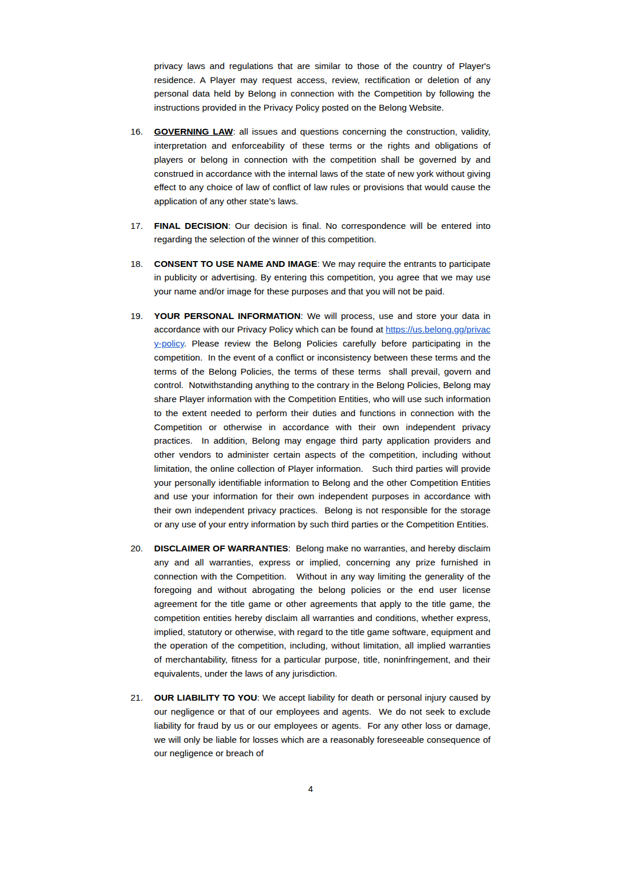privacy laws and regulations that are similar to those of the country of Player's residence. A Player may request access, review, rectification or deletion of any personal data held by Belong in connection with the Competition by following the instructions provided in the Privacy Policy posted on the Belong Website.
GOVERNING LAW: all issues and questions concerning the construction, validity, interpretation and enforceability of these terms or the rights and obligations of players or belong in connection with the competition shall be governed by and construed in accordance with the internal laws of the state of new york without giving effect to any choice of law of conflict of law rules or provisions that would cause the application of any other state’s laws.
FINAL DECISION: Our decision is final. No correspondence will be entered into regarding the selection of the winner of this competition.
CONSENT TO USE NAME AND IMAGE: We may require the entrants to participate in publicity or advertising. By entering this competition, you agree that we may use your name and/or image for these purposes and that you will not be paid.
YOUR PERSONAL INFORMATION: We will process, use and store your data in accordance with our Privacy Policy which can be found at https://us.belong.gg/privacy-policy. Please review the Belong Policies carefully before participating in the competition. In the event of a conflict or inconsistency between these terms and the terms of the Belong Policies, the terms of these terms shall prevail, govern and control. Notwithstanding anything to the contrary in the Belong Policies, Belong may share Player information with the Competition Entities, who will use such information to the extent needed to perform their duties and functions in connection with the Competition or otherwise in accordance with their own independent privacy practices. In addition, Belong may engage third party application providers and other vendors to administer certain aspects of the competition, including without limitation, the online collection of Player information. Such third parties will provide your personally identifiable information to Belong and the other Competition Entities and use your information for their own independent purposes in accordance with their own independent privacy practices. Belong is not responsible for the storage or any use of your entry information by such third parties or the Competition Entities.
DISCLAIMER OF WARRANTIES: Belong make no warranties, and hereby disclaim any and all warranties, express or implied, concerning any prize furnished in connection with the Competition. Without in any way limiting the generality of the foregoing and without abrogating the belong policies or the end user license agreement for the title game or other agreements that apply to the title game, the competition entities hereby disclaim all warranties and conditions, whether express, implied, statutory or otherwise, with regard to the title game software, equipment and the operation of the competition, including, without limitation, all implied warranties of merchantability, fitness for a particular purpose, title, noninfringement, and their equivalents, under the laws of any jurisdiction.
OUR LIABILITY TO YOU: We accept liability for death or personal injury caused by our negligence or that of our employees and agents. We do not seek to exclude liability for fraud by us or our employees or agents. For any other loss or damage, we will only be liable for losses which are a reasonably foreseeable consequence of our negligence or breach of
4